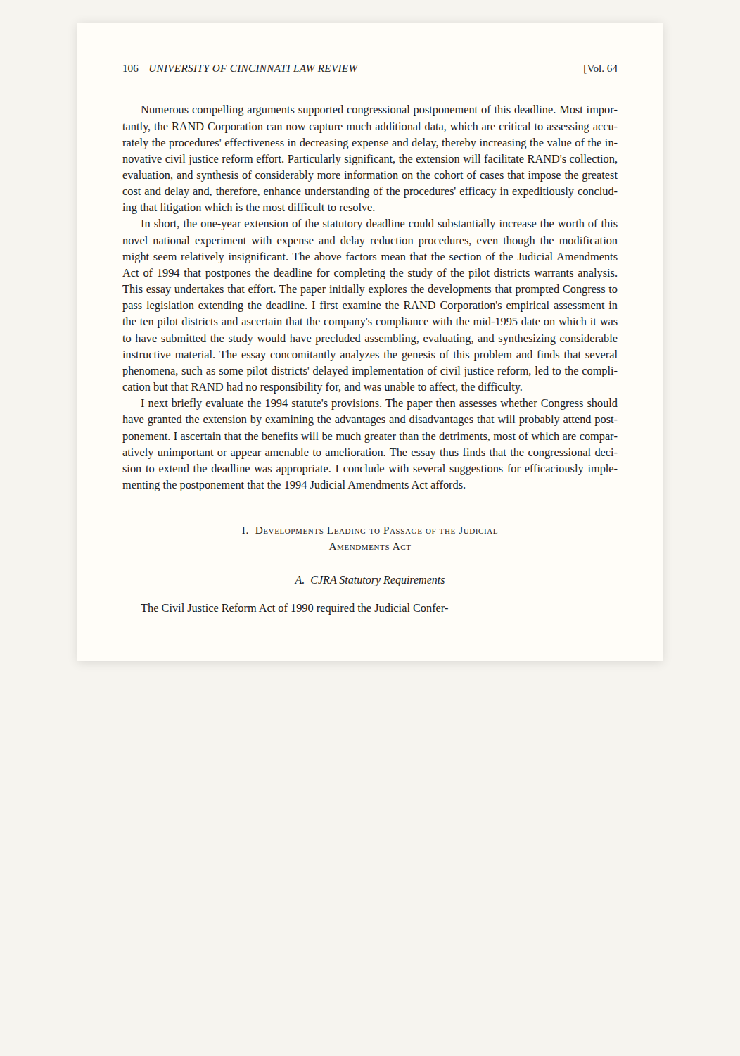106 UNIVERSITY OF CINCINNATI LAW REVIEW [Vol. 64
Numerous compelling arguments supported congressional postponement of this deadline. Most importantly, the RAND Corporation can now capture much additional data, which are critical to assessing accurately the procedures' effectiveness in decreasing expense and delay, thereby increasing the value of the innovative civil justice reform effort. Particularly significant, the extension will facilitate RAND's collection, evaluation, and synthesis of considerably more information on the cohort of cases that impose the greatest cost and delay and, therefore, enhance understanding of the procedures' efficacy in expeditiously concluding that litigation which is the most difficult to resolve.
In short, the one-year extension of the statutory deadline could substantially increase the worth of this novel national experiment with expense and delay reduction procedures, even though the modification might seem relatively insignificant. The above factors mean that the section of the Judicial Amendments Act of 1994 that postpones the deadline for completing the study of the pilot districts warrants analysis. This essay undertakes that effort. The paper initially explores the developments that prompted Congress to pass legislation extending the deadline. I first examine the RAND Corporation's empirical assessment in the ten pilot districts and ascertain that the company's compliance with the mid-1995 date on which it was to have submitted the study would have precluded assembling, evaluating, and synthesizing considerable instructive material. The essay concomitantly analyzes the genesis of this problem and finds that several phenomena, such as some pilot districts' delayed implementation of civil justice reform, led to the complication but that RAND had no responsibility for, and was unable to affect, the difficulty.
I next briefly evaluate the 1994 statute's provisions. The paper then assesses whether Congress should have granted the extension by examining the advantages and disadvantages that will probably attend postponement. I ascertain that the benefits will be much greater than the detriments, most of which are comparatively unimportant or appear amenable to amelioration. The essay thus finds that the congressional decision to extend the deadline was appropriate. I conclude with several suggestions for efficaciously implementing the postponement that the 1994 Judicial Amendments Act affords.
I. Developments Leading to Passage of the Judicial
Amendments Act
A. CJRA Statutory Requirements
The Civil Justice Reform Act of 1990 required the Judicial Confer-